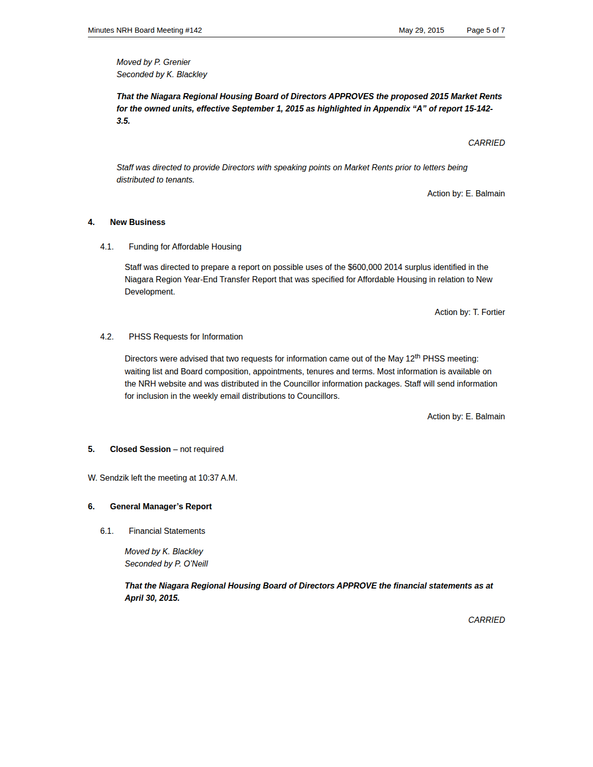Minutes NRH Board Meeting #142 May 29, 2015 Page 5 of 7
Moved by P. Grenier
Seconded by K. Blackley
That the Niagara Regional Housing Board of Directors APPROVES the proposed 2015 Market Rents for the owned units, effective September 1, 2015 as highlighted in Appendix “A” of report 15-142-3.5.
CARRIED
Staff was directed to provide Directors with speaking points on Market Rents prior to letters being distributed to tenants.
Action by: E. Balmain
4. New Business
4.1. Funding for Affordable Housing
Staff was directed to prepare a report on possible uses of the $600,000 2014 surplus identified in the Niagara Region Year-End Transfer Report that was specified for Affordable Housing in relation to New Development.
Action by: T. Fortier
4.2. PHSS Requests for Information
Directors were advised that two requests for information came out of the May 12th PHSS meeting: waiting list and Board composition, appointments, tenures and terms. Most information is available on the NRH website and was distributed in the Councillor information packages. Staff will send information for inclusion in the weekly email distributions to Councillors.
Action by: E. Balmain
5. Closed Session – not required
W. Sendzik left the meeting at 10:37 A.M.
6. General Manager’s Report
6.1. Financial Statements
Moved by K. Blackley
Seconded by P. O’Neill
That the Niagara Regional Housing Board of Directors APPROVE the financial statements as at April 30, 2015.
CARRIED